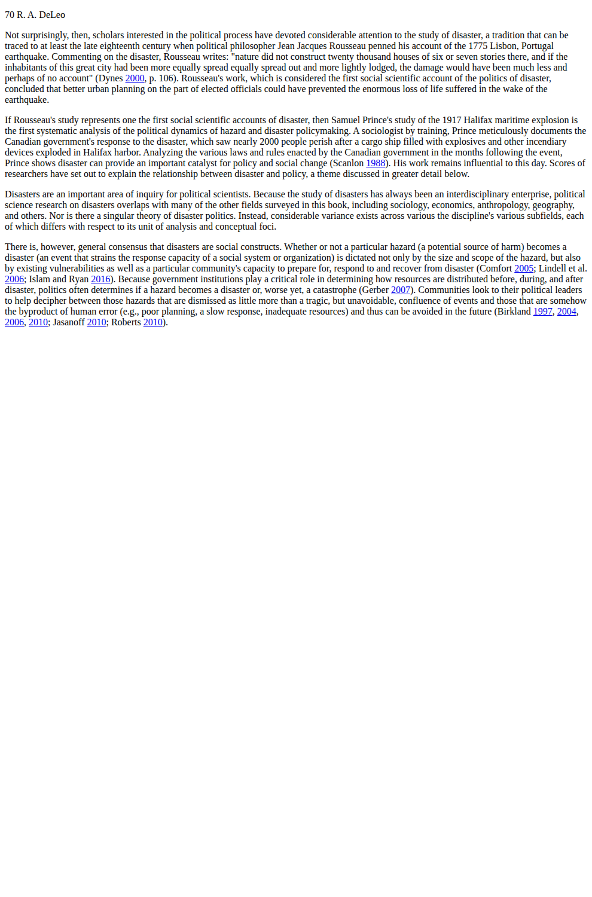70 R. A. DeLeo
Not surprisingly, then, scholars interested in the political process have devoted considerable attention to the study of disaster, a tradition that can be traced to at least the late eighteenth century when political philosopher Jean Jacques Rousseau penned his account of the 1775 Lisbon, Portugal earthquake. Commenting on the disaster, Rousseau writes: "nature did not construct twenty thousand houses of six or seven stories there, and if the inhabitants of this great city had been more equally spread equally spread out and more lightly lodged, the damage would have been much less and perhaps of no account" (Dynes 2000, p. 106). Rousseau's work, which is considered the first social scientific account of the politics of disaster, concluded that better urban planning on the part of elected officials could have prevented the enormous loss of life suffered in the wake of the earthquake.
If Rousseau's study represents one the first social scientific accounts of disaster, then Samuel Prince's study of the 1917 Halifax maritime explosion is the first systematic analysis of the political dynamics of hazard and disaster policymaking. A sociologist by training, Prince meticulously documents the Canadian government's response to the disaster, which saw nearly 2000 people perish after a cargo ship filled with explosives and other incendiary devices exploded in Halifax harbor. Analyzing the various laws and rules enacted by the Canadian government in the months following the event, Prince shows disaster can provide an important catalyst for policy and social change (Scanlon 1988). His work remains influential to this day. Scores of researchers have set out to explain the relationship between disaster and policy, a theme discussed in greater detail below.
Disasters are an important area of inquiry for political scientists. Because the study of disasters has always been an interdisciplinary enterprise, political science research on disasters overlaps with many of the other fields surveyed in this book, including sociology, economics, anthropology, geography, and others. Nor is there a singular theory of disaster politics. Instead, considerable variance exists across various the discipline's various subfields, each of which differs with respect to its unit of analysis and conceptual foci.
There is, however, general consensus that disasters are social constructs. Whether or not a particular hazard (a potential source of harm) becomes a disaster (an event that strains the response capacity of a social system or organization) is dictated not only by the size and scope of the hazard, but also by existing vulnerabilities as well as a particular community's capacity to prepare for, respond to and recover from disaster (Comfort 2005; Lindell et al. 2006; Islam and Ryan 2016). Because government institutions play a critical role in determining how resources are distributed before, during, and after disaster, politics often determines if a hazard becomes a disaster or, worse yet, a catastrophe (Gerber 2007). Communities look to their political leaders to help decipher between those hazards that are dismissed as little more than a tragic, but unavoidable, confluence of events and those that are somehow the byproduct of human error (e.g., poor planning, a slow response, inadequate resources) and thus can be avoided in the future (Birkland 1997, 2004, 2006, 2010; Jasanoff 2010; Roberts 2010).